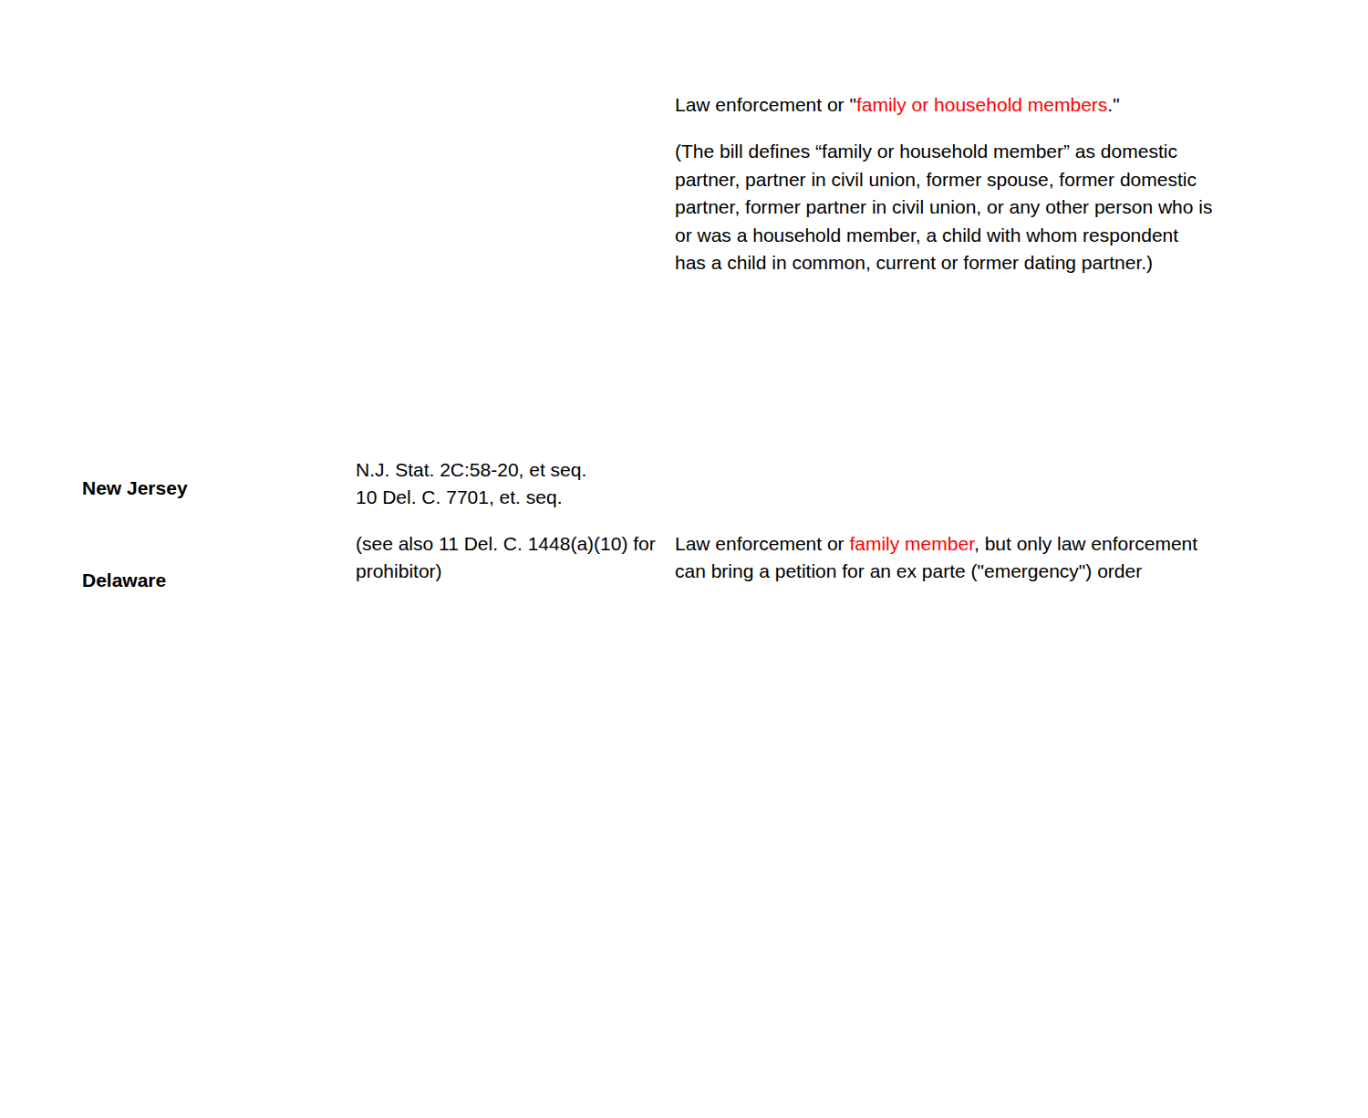| New Jersey | N.J. Stat. 2C:58-20, et seq. 10 Del. C. 7701, et. seq. | Law enforcement or " family or household members ." (The bill defines “family or household member” as domestic partner, partner in civil union, former spouse, former domestic partner, former partner in civil union, or any other person who is or was a household member, a child with whom respondent has a child in common, current or former dating partner.) |
| Delaware | (see also 11 Del. C. 1448(a)(10) for prohibitor) | Law enforcement or family member , but only law enforcement can bring a petition for an ex parte ("emergency") order |